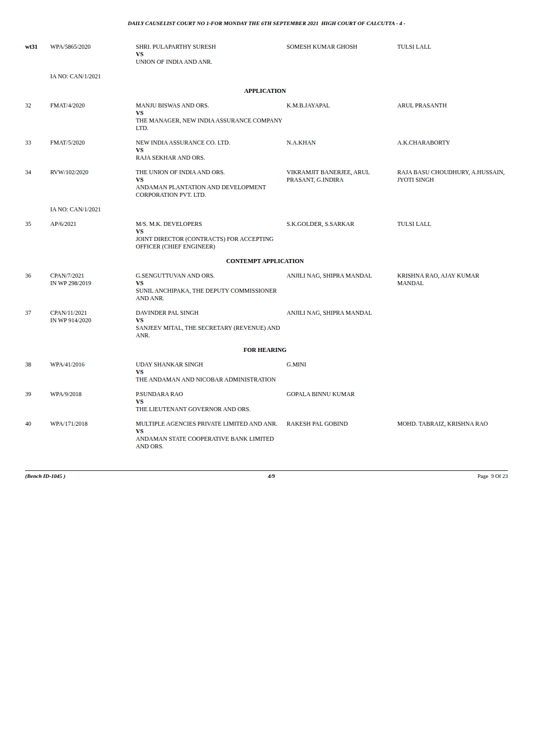DAILY CAUSELIST COURT NO 1-FOR MONDAY THE 6TH SEPTEMBER 2021 HIGH COURT OF CALCUTTA - 4 -
| wt31 | WPA/5865/2020 | SHRI. PULAPARTHY SURESH VS UNION OF INDIA AND ANR. | SOMESH KUMAR GHOSH | TULSI LALL |
| | IA NO: CAN/1/2021 |
| APPLICATION |
| 32 | FMAT/4/2020 | MANJU BISWAS AND ORS. VS THE MANAGER, NEW INDIA ASSURANCE COMPANY LTD. | K.M.B.JAYAPAL | ARUL PRASANTH |
| 33 | FMAT/5/2020 | NEW INDIA ASSURANCE CO. LTD. VS RAJA SEKHAR AND ORS. | N.A.KHAN | A.K.CHARABORTY |
| 34 | RVW/102/2020 | THE UNION OF INDIA AND ORS. VS ANDAMAN PLANTATION AND DEVELOPMENT CORPORATION PVT. LTD. | VIKRAMJIT BANERJEE, ARUL PRASANT, G.INDIRA | RAJA BASU CHOUDHURY, A.HUSSAIN, JYOTI SINGH |
| | IA NO: CAN/1/2021 |
| 35 | AP/6/2021 | M/S. M.K. DEVELOPERS VS JOINT DIRECTOR (CONTRACTS) FOR ACCEPTING OFFICER (CHIEF ENGINEER) | S.K.GOLDER, S.SARKAR | TULSI LALL |
| CONTEMPT APPLICATION |
| 36 | CPAN/7/2021 IN WP 298/2019 | G.SENGUTTUVAN AND ORS. VS SUNIL ANCHIPAKA, THE DEPUTY COMMISSIONER AND ANR. | ANJILI NAG, SHIPRA MANDAL | KRISHNA RAO, AJAY KUMAR MANDAL |
| 37 | CPAN/11/2021 IN WP 914/2020 | DAVINDER PAL SINGH VS SANJEEV MITAL, THE SECRETARY (REVENUE) AND ANR. | ANJILI NAG, SHIPRA MANDAL | |
| FOR HEARING |
| 38 | WPA/41/2016 | UDAY SHANKAR SINGH VS THE ANDAMAN AND NICOBAR ADMINISTRATION | G.MINI | |
| 39 | WPA/9/2018 | P.SUNDARA RAO VS THE LIEUTENANT GOVERNOR AND ORS. | GOPALA BINNU KUMAR | |
| 40 | WPA/171/2018 | MULTIPLE AGENCIES PRIVATE LIMITED AND ANR. VS ANDAMAN STATE COOPERATIVE BANK LIMITED AND ORS. | RAKESH PAL GOBIND | MOHD. TABRAIZ, KRISHNA RAO |
(Bench ID-1045 )
4/9
Page 9 Of 23